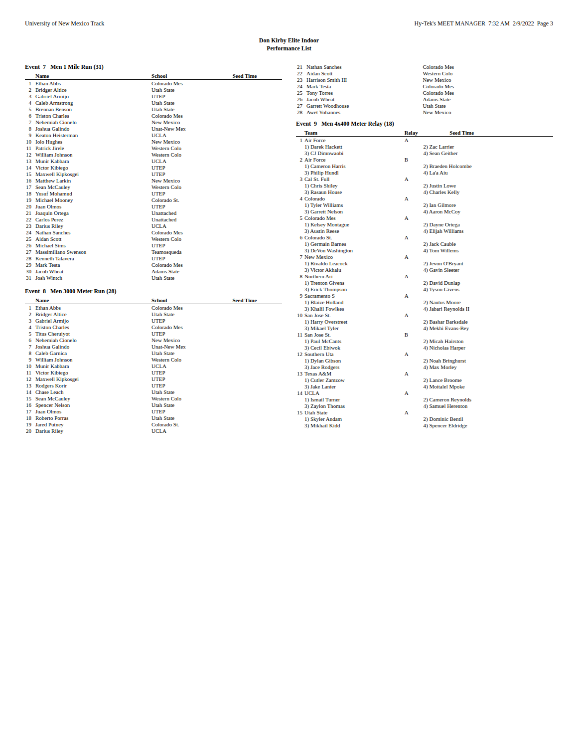University of New Mexico Track
Hy-Tek's MEET MANAGER 7:32 AM 2/9/2022 Page 3
Don Kirby Elite Indoor
Performance List
Event 7 Men 1 Mile Run (31)
| | Name | School | Seed Time |
| --- | --- | --- | --- |
| 1 | Ethan Abbs | Colorado Mes | |
| 2 | Bridger Altice | Utah State | |
| 3 | Gabriel Armijo | UTEP | |
| 4 | Caleb Armstrong | Utah State | |
| 5 | Brennan Benson | Utah State | |
| 6 | Triston Charles | Colorado Mes | |
| 7 | Nehemiah Cionelo | New Mexico | |
| 8 | Joshua Galindo | Unat-New Mex | |
| 9 | Keaton Heisterman | UCLA | |
| 10 | Iolo Hughes | New Mexico | |
| 11 | Patrick Jirele | Western Colo | |
| 12 | William Johnson | Western Colo | |
| 13 | Munir Kabbara | UCLA | |
| 14 | Victor Kibiego | UTEP | |
| 15 | Maxwell Kipkosgei | UTEP | |
| 16 | Matthew Larkin | New Mexico | |
| 17 | Sean McCauley | Western Colo | |
| 18 | Yusuf Mohamud | UTEP | |
| 19 | Michael Mooney | Colorado St. | |
| 20 | Juan Olmos | UTEP | |
| 21 | Joaquin Ortega | Unattached | |
| 22 | Carlos Perez | Unattached | |
| 23 | Darius Riley | UCLA | |
| 24 | Nathan Sanches | Colorado Mes | |
| 25 | Aidan Scott | Western Colo | |
| 26 | Michael Sims | UTEP | |
| 27 | Massimiliano Swenson | Teamosqueda | |
| 28 | Kenneth Talavera | UTEP | |
| 29 | Mark Testa | Colorado Mes | |
| 30 | Jacob Wheat | Adams State | |
| 31 | Josh Wintch | Utah State | |
Event 8 Men 3000 Meter Run (28)
| | Name | School | Seed Time |
| --- | --- | --- | --- |
| 1 | Ethan Abbs | Colorado Mes | |
| 2 | Bridger Altice | Utah State | |
| 3 | Gabriel Armijo | UTEP | |
| 4 | Triston Charles | Colorado Mes | |
| 5 | Titus Cheruiyot | UTEP | |
| 6 | Nehemiah Cionelo | New Mexico | |
| 7 | Joshua Galindo | Unat-New Mex | |
| 8 | Caleb Garnica | Utah State | |
| 9 | William Johnson | Western Colo | |
| 10 | Munir Kabbara | UCLA | |
| 11 | Victor Kibiego | UTEP | |
| 12 | Maxwell Kipkosgei | UTEP | |
| 13 | Rodgers Korir | UTEP | |
| 14 | Chase Leach | Utah State | |
| 15 | Sean McCauley | Western Colo | |
| 16 | Spencer Nelson | Utah State | |
| 17 | Juan Olmos | UTEP | |
| 18 | Roberto Porras | Utah State | |
| 19 | Jared Putney | Colorado St. | |
| 20 | Darius Riley | UCLA | |
| 21 | Nathan Sanches | Colorado Mes | |
| 22 | Aidan Scott | Western Colo | |
| 23 | Harrison Smith III | New Mexico | |
| 24 | Mark Testa | Colorado Mes | |
| 25 | Tony Torres | Colorado Mes | |
| 26 | Jacob Wheat | Adams State | |
| 27 | Garrett Woodhouse | Utah State | |
| 28 | Awet Yohannes | New Mexico | |
Event 9 Men 4x400 Meter Relay (18)
| | Team | Relay | Seed Time |
| --- | --- | --- | --- |
| 1 | Air Force | A | |
| | 1) Darek Hackett 2) Zac Larrier |
| | 3) CJ Dimnwaobi 4) Sean Geither |
| 2 | Air Force | B | |
| | 1) Cameron Harris 2) Braeden Holcombe |
| | 3) Philip Hundl 4) La'a Aiu |
| 3 | Cal St. Full | A | |
| | 1) Chris Shiley 2) Justin Lowe |
| | 3) Rasaun House 4) Charles Kelly |
| 4 | Colorado | A | |
| | 1) Tyler Williams 2) Ian Gilmore |
| | 3) Garrett Nelson 4) Aaron McCoy |
| 5 | Colorado Mes | A | |
| | 1) Kelsey Montague 2) Dayne Ortega |
| | 3) Austin Reese 4) Elijah Williams |
| 6 | Colorado St. | A | |
| | 1) Germain Barnes 2) Jack Cauble |
| | 3) DeVon Washington 4) Tom Willems |
| 7 | New Mexico | A | |
| | 1) Rivaldo Leacock 2) Jevon O'Bryant |
| | 3) Victor Akhalu 4) Gavin Sleeter |
| 8 | Northern Ari | A | |
| | 1) Trenton Givens 2) David Dunlap |
| | 3) Erick Thompson 4) Tyson Givens |
| 9 | Sacramento S | A | |
| | 1) Blaize Holland 2) Nautus Moore |
| | 3) Khalil Fowlkes 4) Jabari Reynolds II |
| 10 | San Jose St. | A | |
| | 1) Harry Overstreet 2) Bashar Barksdale |
| | 3) Mikael Tyler 4) Mekhi Evans-Bey |
| 11 | San Jose St. | B | |
| | 1) Paul McCants 2) Micah Hairston |
| | 3) Cecil Ebiwok 4) Nicholas Harper |
| 12 | Southern Uta | A | |
| | 1) Dylan Gibson 2) Noah Bringhurst |
| | 3) Jace Rodgers 4) Max Morley |
| 13 | Texas A&M | A | |
| | 1) Cutler Zamzow 2) Lance Broome |
| | 3) Jake Lanier 4) Moitalel Mpoke |
| 14 | UCLA | A | |
| | 1) Ismail Turner 2) Cameron Reynolds |
| | 3) Zaylon Thomas 4) Samuel Herenton |
| 15 | Utah State | A | |
| | 1) Skyler Andam 2) Dominic Bentil |
| | 3) Mikhail Kidd 4) Spencer Eldridge |